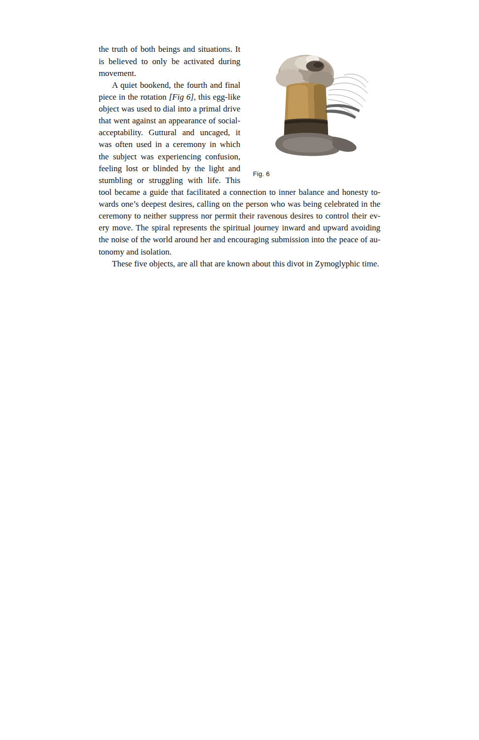Fig. 6
the truth of both beings and situations. It is believed to only be activated during movement.
A quiet bookend, the fourth and final piece in the rotation [Fig 6], this egg-like object was used to dial into a primal drive that went against an appearance of social-acceptability. Guttural and uncaged, it was often used in a ceremony in which the subject was experiencing confusion, feeling lost or blinded by the light and stumbling or struggling with life. This tool became a guide that facilitated a connection to inner balance and honesty towards one’s deepest desires, calling on the person who was being celebrated in the ceremony to neither suppress nor permit their ravenous desires to control their every move. The spiral represents the spiritual journey inward and upward avoiding the noise of the world around her and encouraging submission into the peace of autonomy and isolation.
These five objects, are all that are known about this divot in Zymoglyphic time.